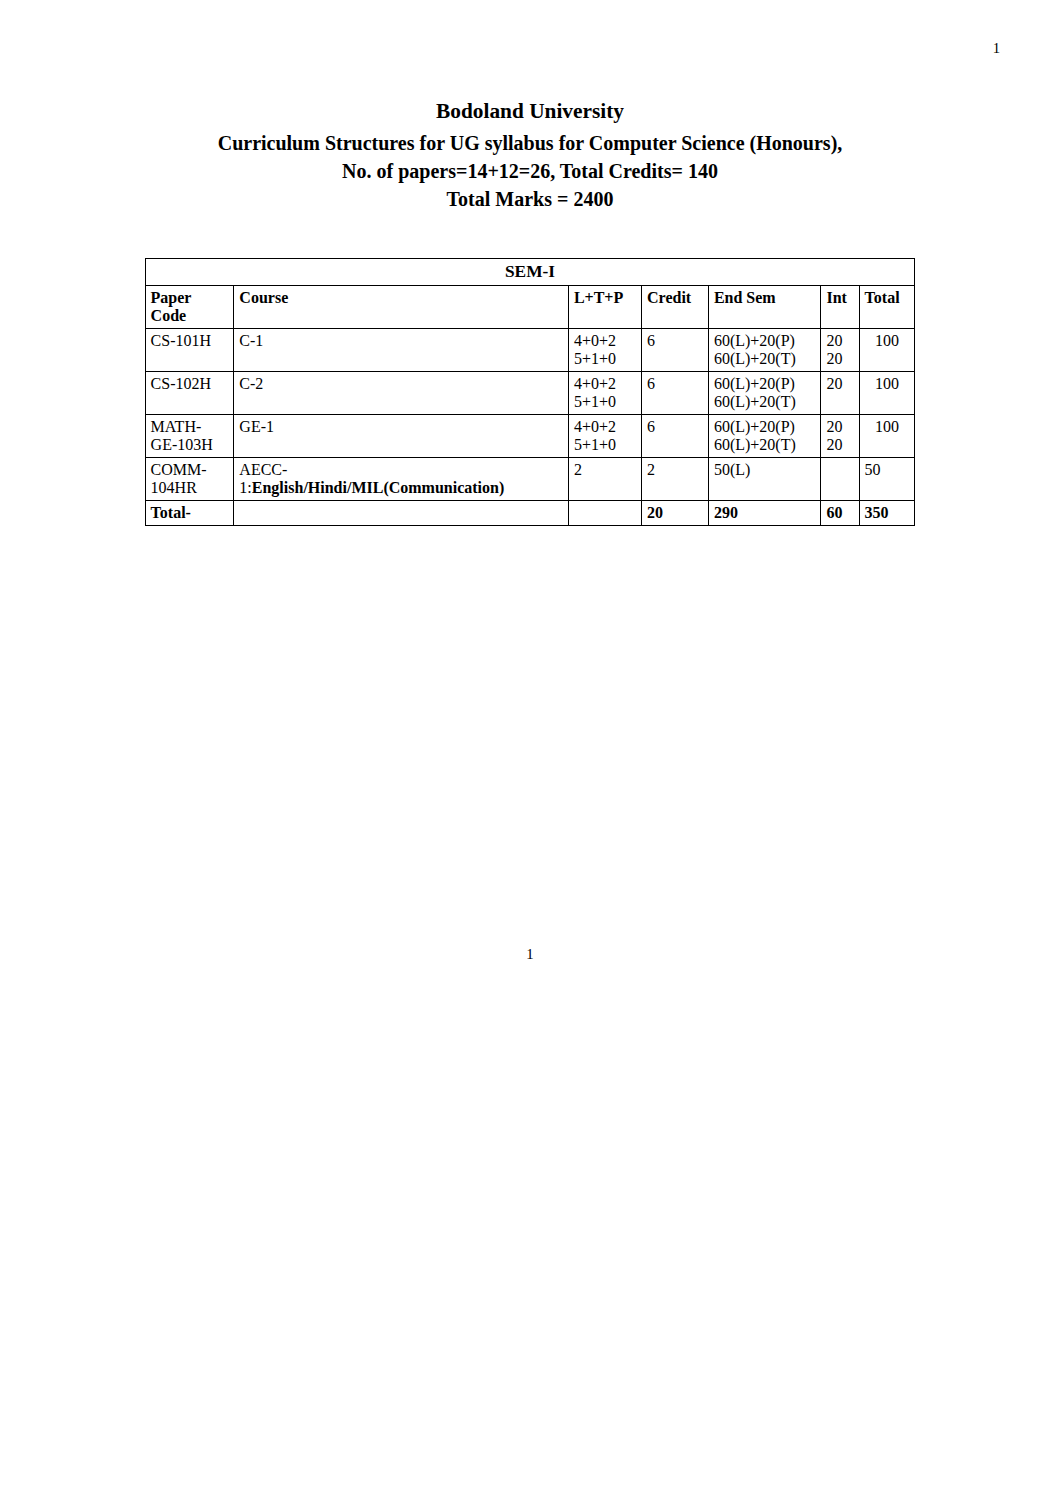1
Bodoland University
Curriculum Structures for UG syllabus for Computer Science (Honours),
No. of papers=14+12=26, Total Credits= 140
Total Marks = 2400
SEM-I
| Paper Code | Course | L+T+P | Credit | End Sem | Int | Total |
| --- | --- | --- | --- | --- | --- | --- |
| CS-101H | C-1 | 4+0+2 5+1+0 | 6 | 60(L)+20(P) 60(L)+20(T) | 20 20 | 100 |
| CS-102H | C-2 | 4+0+2 5+1+0 | 6 | 60(L)+20(P) 60(L)+20(T) | 20 | 100 |
| MATH- GE-103H | GE-1 | 4+0+2 5+1+0 | 6 | 60(L)+20(P) 60(L)+20(T) | 20 20 | 100 |
| COMM- 104HR | AECC- 1: English/Hindi/MIL(Communication) | 2 | 2 | 50(L) | | 50 |
| Total- | | | 20 | 290 | 60 | 350 |
1